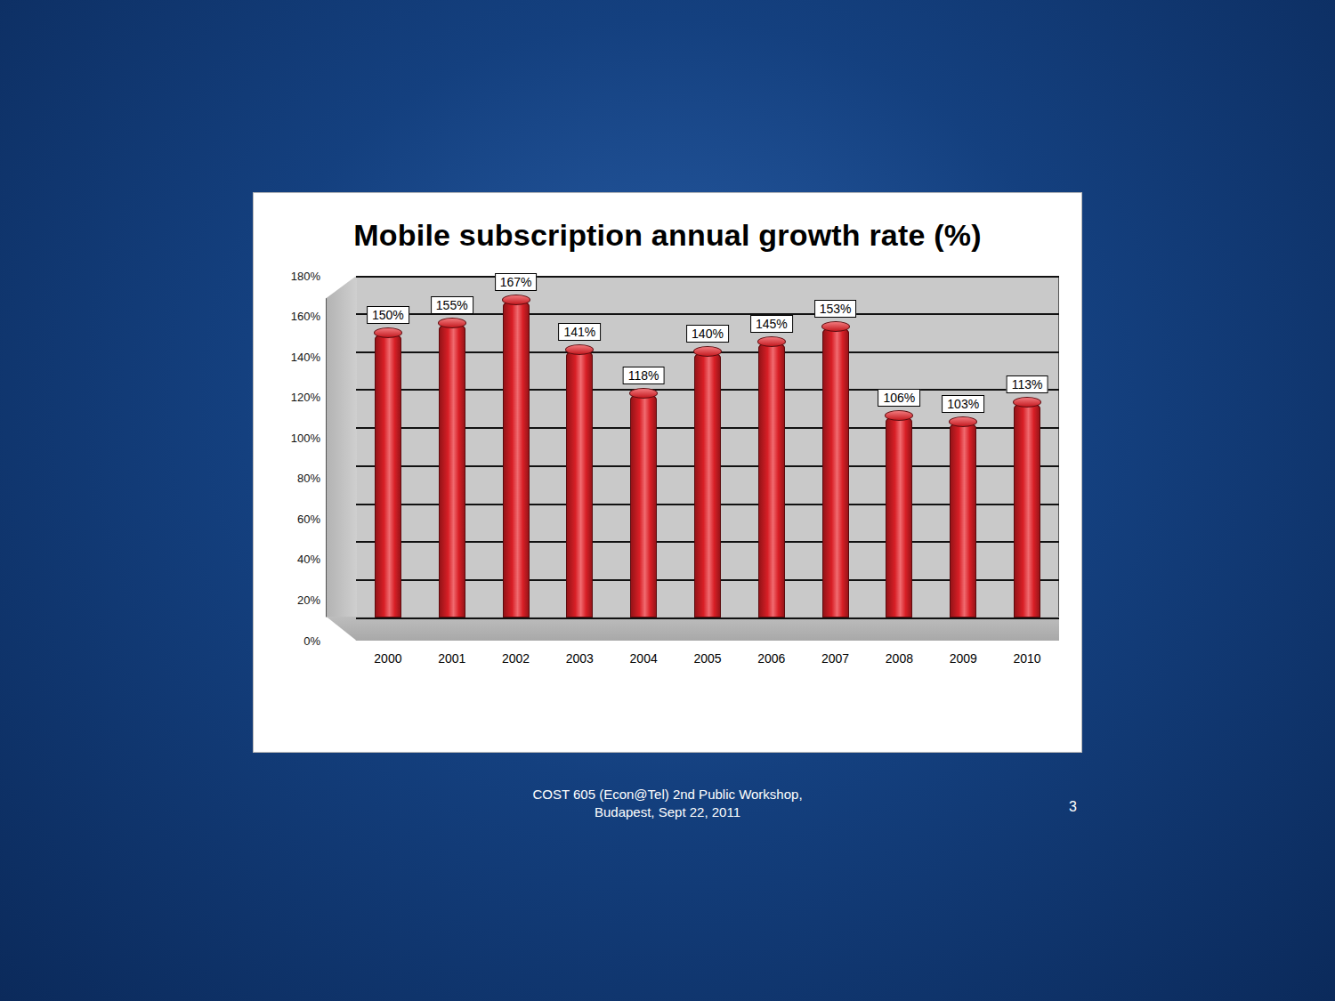Mobile subscription annual growth rate (%)
180% 160% 140% 120% 100% 80% 60% 40% 20% 0%
150%
155%
167%
141%
118%
140%
145%
153%
106%
103%
113%
2000200120022003 2004200520062007 200820092010
COST 605 (Econ@Tel) 2nd Public Workshop,
Budapest, Sept 22, 2011
3